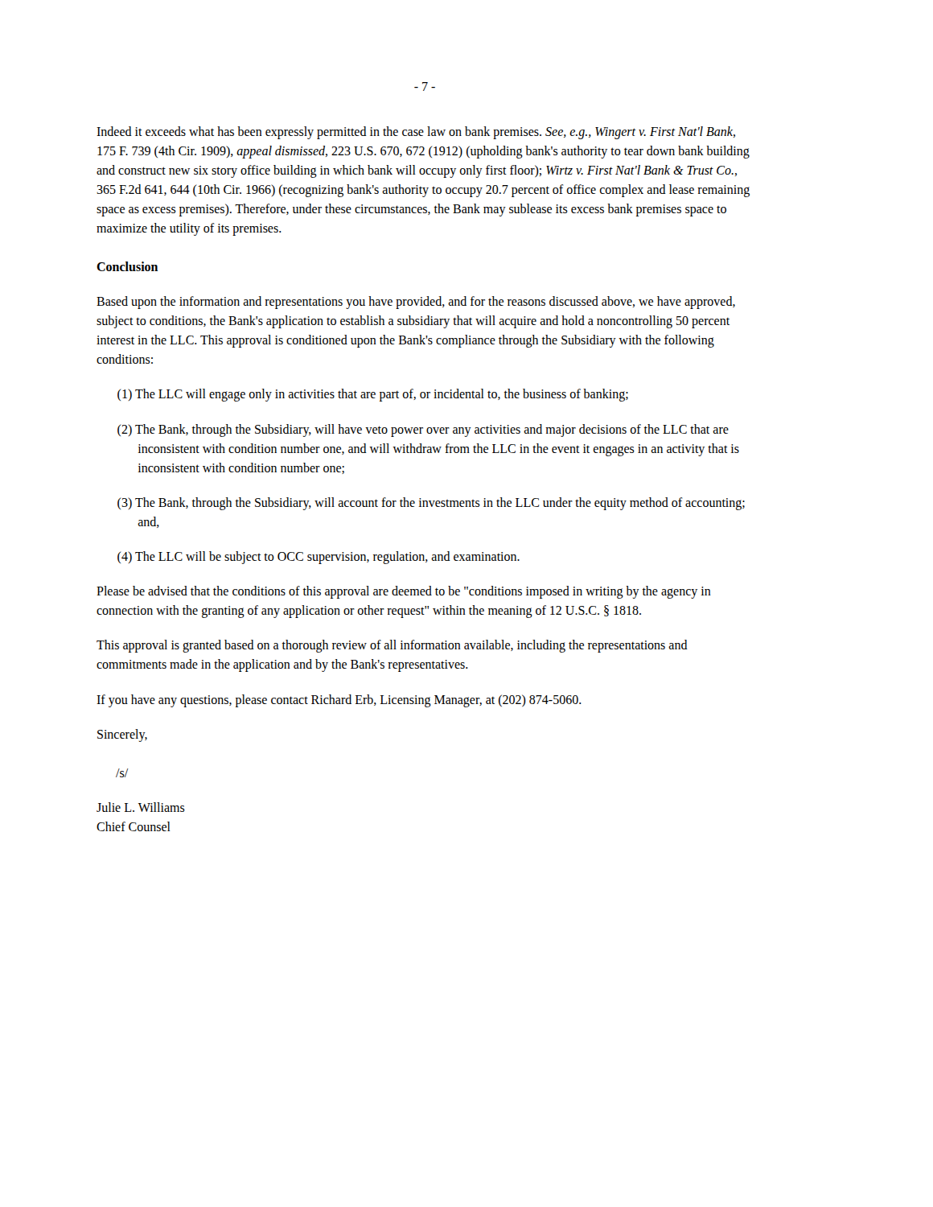- 7 -
Indeed it exceeds what has been expressly permitted in the case law on bank premises. See, e.g., Wingert v. First Nat'l Bank, 175 F. 739 (4th Cir. 1909), appeal dismissed, 223 U.S. 670, 672 (1912) (upholding bank's authority to tear down bank building and construct new six story office building in which bank will occupy only first floor); Wirtz v. First Nat'l Bank & Trust Co., 365 F.2d 641, 644 (10th Cir. 1966) (recognizing bank's authority to occupy 20.7 percent of office complex and lease remaining space as excess premises). Therefore, under these circumstances, the Bank may sublease its excess bank premises space to maximize the utility of its premises.
Conclusion
Based upon the information and representations you have provided, and for the reasons discussed above, we have approved, subject to conditions, the Bank's application to establish a subsidiary that will acquire and hold a noncontrolling 50 percent interest in the LLC. This approval is conditioned upon the Bank's compliance through the Subsidiary with the following conditions:
(1) The LLC will engage only in activities that are part of, or incidental to, the business of banking;
(2) The Bank, through the Subsidiary, will have veto power over any activities and major decisions of the LLC that are inconsistent with condition number one, and will withdraw from the LLC in the event it engages in an activity that is inconsistent with condition number one;
(3) The Bank, through the Subsidiary, will account for the investments in the LLC under the equity method of accounting; and,
(4) The LLC will be subject to OCC supervision, regulation, and examination.
Please be advised that the conditions of this approval are deemed to be "conditions imposed in writing by the agency in connection with the granting of any application or other request" within the meaning of 12 U.S.C. § 1818.
This approval is granted based on a thorough review of all information available, including the representations and commitments made in the application and by the Bank's representatives.
If you have any questions, please contact Richard Erb, Licensing Manager, at (202) 874-5060.
Sincerely,
/s/
Julie L. Williams
Chief Counsel